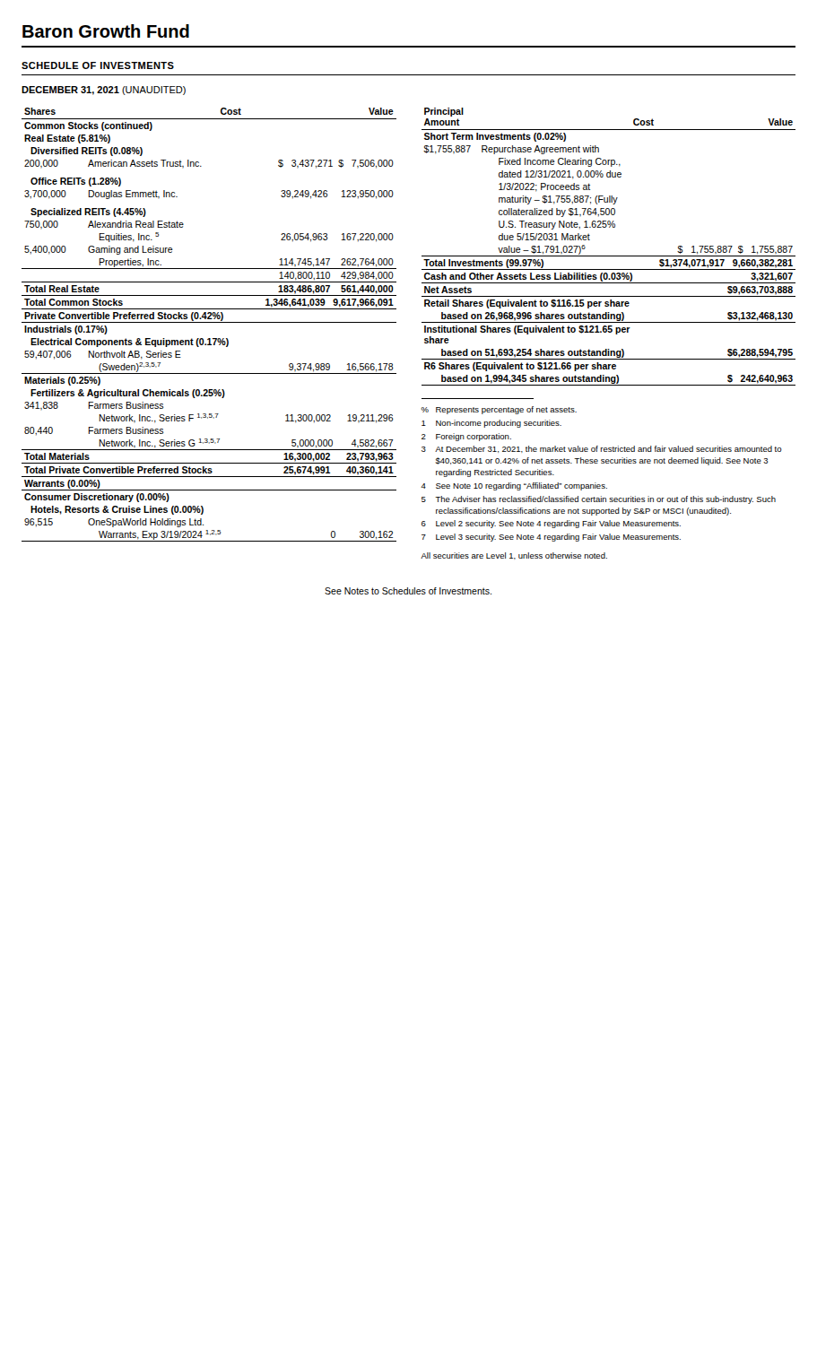Baron Growth Fund
SCHEDULE OF INVESTMENTS
DECEMBER 31, 2021 (UNAUDITED)
| Shares | Cost | Value |
| --- | --- | --- |
| Common Stocks (continued) |
| Real Estate (5.81%) |
| Diversified REITs (0.08%) |
| 200,000 | American Assets Trust, Inc. | $ 3,437,271 $ 7,506,000 |
| Office REITs (1.28%) |
| 3,700,000 | Douglas Emmett, Inc. | 39,249,426 123,950,000 |
| Specialized REITs (4.45%) |
| 750,000 | Alexandria Real Estate | |
| | Equities, Inc. 5 | 26,054,963 167,220,000 |
| 5,400,000 | Gaming and Leisure | |
| | Properties, Inc. | 114,745,147 262,764,000 |
| | | 140,800,110 429,984,000 |
| Total Real Estate | 183,486,807 561,440,000 |
| Total Common Stocks | 1,346,641,039 9,617,966,091 |
| Private Convertible Preferred Stocks (0.42%) |
| Industrials (0.17%) |
| Electrical Components & Equipment (0.17%) |
| 59,407,006 | Northvolt AB, Series E | |
| | (Sweden) 2,3,5,7 | 9,374,989 16,566,178 |
| Materials (0.25%) |
| Fertilizers & Agricultural Chemicals (0.25%) |
| 341,838 | Farmers Business | |
| | Network, Inc., Series F 1,3,5,7 | 11,300,002 19,211,296 |
| 80,440 | Farmers Business | |
| | Network, Inc., Series G 1,3,5,7 | 5,000,000 4,582,667 |
| Total Materials | 16,300,002 23,793,963 |
| Total Private Convertible Preferred Stocks | 25,674,991 40,360,141 |
| Warrants (0.00%) |
| Consumer Discretionary (0.00%) |
| Hotels, Resorts & Cruise Lines (0.00%) |
| 96,515 | OneSpaWorld Holdings Ltd. | |
| | Warrants, Exp 3/19/2024 1,2,5 | 0 300,162 |
| Principal Amount | Cost | Value |
| --- | --- | --- |
| Short Term Investments (0.02%) |
| $1,755,887 | Repurchase Agreement with | |
| | Fixed Income Clearing Corp., | |
| | dated 12/31/2021, 0.00% due | |
| | 1/3/2022; Proceeds at | |
| | maturity – $1,755,887; (Fully | |
| | collateralized by $1,764,500 | |
| | U.S. Treasury Note, 1.625% | |
| | due 5/15/2031 Market | |
| | value – $1,791,027) 6 | $ 1,755,887 $ 1,755,887 |
| Total Investments (99.97%) | $1,374,071,917 9,660,382,281 |
| Cash and Other Assets Less Liabilities (0.03%) | 3,321,607 |
| Net Assets | $9,663,703,888 |
| Retail Shares (Equivalent to $116.15 per share | |
| based on 26,968,996 shares outstanding) | $3,132,468,130 |
| Institutional Shares (Equivalent to $121.65 per share | |
| based on 51,693,254 shares outstanding) | $6,288,594,795 |
| R6 Shares (Equivalent to $121.66 per share | |
| based on 1,994,345 shares outstanding) | $ 242,640,963 |
%
Represents percentage of net assets.
1
Non-income producing securities.
2
Foreign corporation.
3
At December 31, 2021, the market value of restricted and fair valued securities amounted to $40,360,141 or 0.42% of net assets. These securities are not deemed liquid. See Note 3 regarding Restricted Securities.
4
See Note 10 regarding “Affiliated” companies.
5
The Adviser has reclassified/classified certain securities in or out of this sub-industry. Such reclassifications/classifications are not supported by S&P or MSCI (unaudited).
6
Level 2 security. See Note 4 regarding Fair Value Measurements.
7
Level 3 security. See Note 4 regarding Fair Value Measurements.
All securities are Level 1, unless otherwise noted.
See Notes to Schedules of Investments.